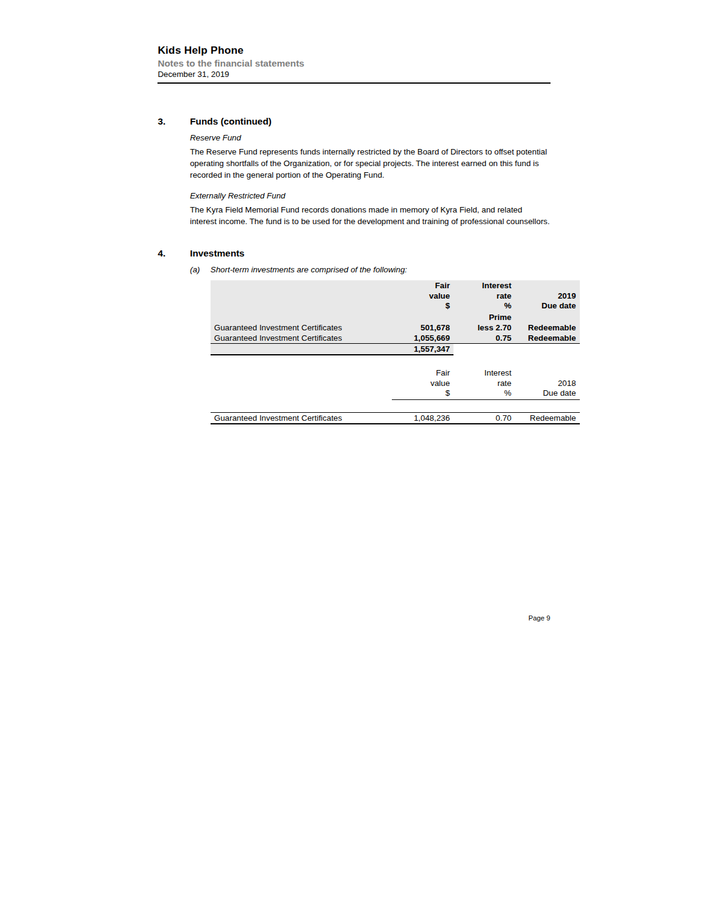Kids Help Phone
Notes to the financial statements
December 31, 2019
3.
Funds (continued)
Reserve Fund
The Reserve Fund represents funds internally restricted by the Board of Directors to offset potential operating shortfalls of the Organization, or for special projects. The interest earned on this fund is recorded in the general portion of the Operating Fund.
Externally Restricted Fund
The Kyra Field Memorial Fund records donations made in memory of Kyra Field, and related interest income. The fund is to be used for the development and training of professional counsellors.
4.
Investments
(a)
Short-term investments are comprised of the following:
| | Fair value $ | Interest rate % | 2019 Due date |
| | | Prime | |
| Guaranteed Investment Certificates | 501,678 | less 2.70 | Redeemable |
| Guaranteed Investment Certificates | 1,055,669 | 0.75 | Redeemable |
| | 1,557,347 | | |
| | Fair value $ | Interest rate % | 2018 Due date |
| Guaranteed Investment Certificates | 1,048,236 | 0.70 | Redeemable |
Page 9